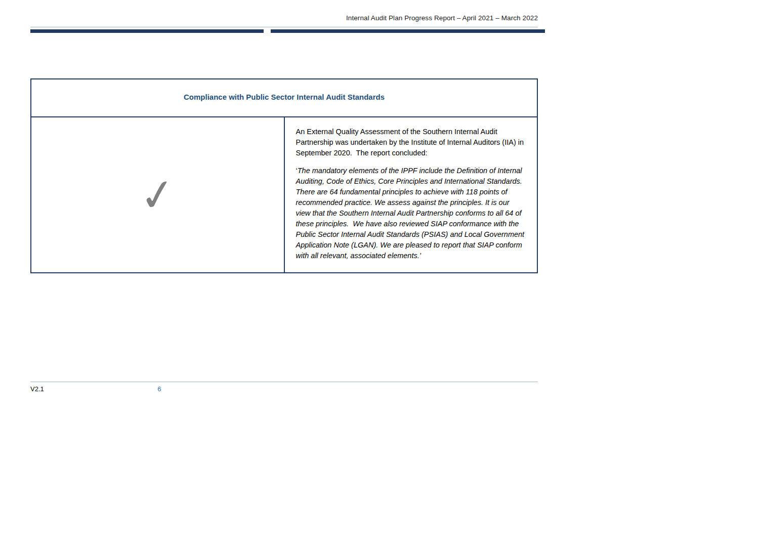Internal Audit Plan Progress Report – April 2021 – March 2022
| Compliance with Public Sector Internal Audit Standards |
| ✓ | An External Quality Assessment of the Southern Internal Audit Partnership was undertaken by the Institute of Internal Auditors (IIA) in September 2020. The report concluded: ‘ The mandatory elements of the IPPF include the Definition of Internal Auditing, Code of Ethics, Core Principles and International Standards. There are 64 fundamental principles to achieve with 118 points of recommended practice. We assess against the principles. It is our view that the Southern Internal Audit Partnership conforms to all 64 of these principles. We have also reviewed SIAP conformance with the Public Sector Internal Audit Standards (PSIAS) and Local Government Application Note (LGAN). We are pleased to report that SIAP conform with all relevant, associated elements. ’ |
V2.1
6